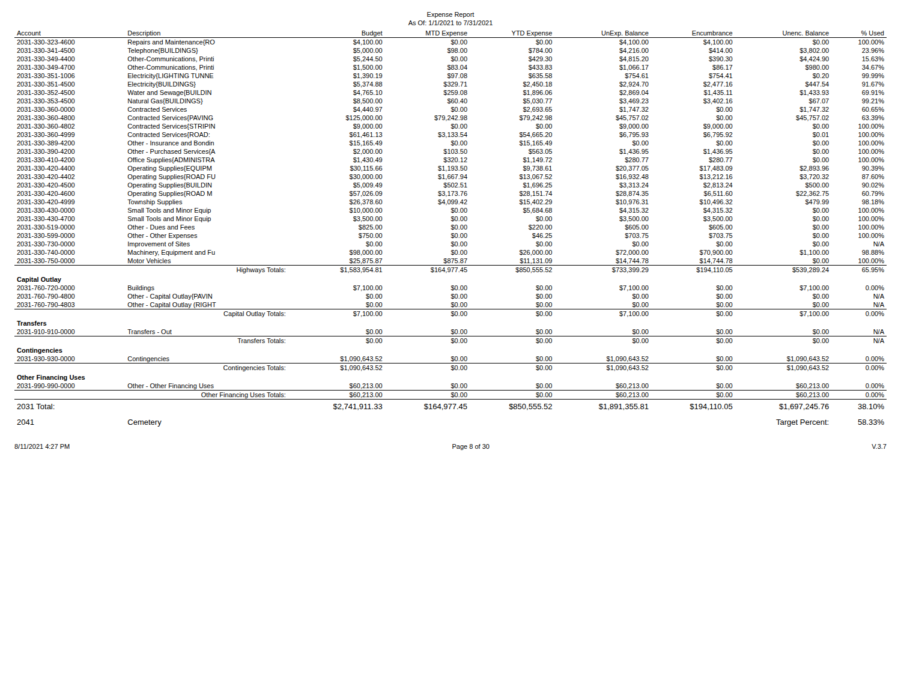Expense Report
As Of: 1/1/2021 to 7/31/2021
| Account | Description | Budget | MTD Expense | YTD Expense | UnExp. Balance | Encumbrance | Unenc. Balance | % Used |
| --- | --- | --- | --- | --- | --- | --- | --- | --- |
| 2031-330-323-4600 | Repairs and Maintenance{RO | $4,100.00 | $0.00 | $0.00 | $4,100.00 | $4,100.00 | $0.00 | 100.00% |
| 2031-330-341-4500 | Telephone{BUILDINGS} | $5,000.00 | $98.00 | $784.00 | $4,216.00 | $414.00 | $3,802.00 | 23.96% |
| 2031-330-349-4400 | Other-Communications, Printi | $5,244.50 | $0.00 | $429.30 | $4,815.20 | $390.30 | $4,424.90 | 15.63% |
| 2031-330-349-4700 | Other-Communications, Printi | $1,500.00 | $83.04 | $433.83 | $1,066.17 | $86.17 | $980.00 | 34.67% |
| 2031-330-351-1006 | Electricity{LIGHTING TUNNE | $1,390.19 | $97.08 | $635.58 | $754.61 | $754.41 | $0.20 | 99.99% |
| 2031-330-351-4500 | Electricity{BUILDINGS} | $5,374.88 | $329.71 | $2,450.18 | $2,924.70 | $2,477.16 | $447.54 | 91.67% |
| 2031-330-352-4500 | Water and Sewage{BUILDIN | $4,765.10 | $259.08 | $1,896.06 | $2,869.04 | $1,435.11 | $1,433.93 | 69.91% |
| 2031-330-353-4500 | Natural Gas{BUILDINGS} | $8,500.00 | $60.40 | $5,030.77 | $3,469.23 | $3,402.16 | $67.07 | 99.21% |
| 2031-330-360-0000 | Contracted Services | $4,440.97 | $0.00 | $2,693.65 | $1,747.32 | $0.00 | $1,747.32 | 60.65% |
| 2031-330-360-4800 | Contracted Services{PAVING | $125,000.00 | $79,242.98 | $79,242.98 | $45,757.02 | $0.00 | $45,757.02 | 63.39% |
| 2031-330-360-4802 | Contracted Services{STRIPIN | $9,000.00 | $0.00 | $0.00 | $9,000.00 | $9,000.00 | $0.00 | 100.00% |
| 2031-330-360-4999 | Contracted Services{ROAD: | $61,461.13 | $3,133.54 | $54,665.20 | $6,795.93 | $6,795.92 | $0.01 | 100.00% |
| 2031-330-389-4200 | Other - Insurance and Bondin | $15,165.49 | $0.00 | $15,165.49 | $0.00 | $0.00 | $0.00 | 100.00% |
| 2031-330-390-4200 | Other - Purchased Services{A | $2,000.00 | $103.50 | $563.05 | $1,436.95 | $1,436.95 | $0.00 | 100.00% |
| 2031-330-410-4200 | Office Supplies{ADMINISTRA | $1,430.49 | $320.12 | $1,149.72 | $280.77 | $280.77 | $0.00 | 100.00% |
| 2031-330-420-4400 | Operating Supplies{EQUIPM | $30,115.66 | $1,193.50 | $9,738.61 | $20,377.05 | $17,483.09 | $2,893.96 | 90.39% |
| 2031-330-420-4402 | Operating Supplies{ROAD FU | $30,000.00 | $1,667.94 | $13,067.52 | $16,932.48 | $13,212.16 | $3,720.32 | 87.60% |
| 2031-330-420-4500 | Operating Supplies{BUILDIN | $5,009.49 | $502.51 | $1,696.25 | $3,313.24 | $2,813.24 | $500.00 | 90.02% |
| 2031-330-420-4600 | Operating Supplies{ROAD M | $57,026.09 | $3,173.76 | $28,151.74 | $28,874.35 | $6,511.60 | $22,362.75 | 60.79% |
| 2031-330-420-4999 | Township Supplies | $26,378.60 | $4,099.42 | $15,402.29 | $10,976.31 | $10,496.32 | $479.99 | 98.18% |
| 2031-330-430-0000 | Small Tools and Minor Equip | $10,000.00 | $0.00 | $5,684.68 | $4,315.32 | $4,315.32 | $0.00 | 100.00% |
| 2031-330-430-4700 | Small Tools and Minor Equip | $3,500.00 | $0.00 | $0.00 | $3,500.00 | $3,500.00 | $0.00 | 100.00% |
| 2031-330-519-0000 | Other - Dues and Fees | $825.00 | $0.00 | $220.00 | $605.00 | $605.00 | $0.00 | 100.00% |
| 2031-330-599-0000 | Other - Other Expenses | $750.00 | $0.00 | $46.25 | $703.75 | $703.75 | $0.00 | 100.00% |
| 2031-330-730-0000 | Improvement of Sites | $0.00 | $0.00 | $0.00 | $0.00 | $0.00 | $0.00 | N/A |
| 2031-330-740-0000 | Machinery, Equipment and Fu | $98,000.00 | $0.00 | $26,000.00 | $72,000.00 | $70,900.00 | $1,100.00 | 98.88% |
| 2031-330-750-0000 | Motor Vehicles | $25,875.87 | $875.87 | $11,131.09 | $14,744.78 | $14,744.78 | $0.00 | 100.00% |
| | Highways Totals: | $1,583,954.81 | $164,977.45 | $850,555.52 | $733,399.29 | $194,110.05 | $539,289.24 | 65.95% |
| Capital Outlay |
| 2031-760-720-0000 | Buildings | $7,100.00 | $0.00 | $0.00 | $7,100.00 | $0.00 | $7,100.00 | 0.00% |
| 2031-760-790-4800 | Other - Capital Outlay{PAVIN | $0.00 | $0.00 | $0.00 | $0.00 | $0.00 | $0.00 | N/A |
| 2031-760-790-4803 | Other - Capital Outlay (RIGHT | $0.00 | $0.00 | $0.00 | $0.00 | $0.00 | $0.00 | N/A |
| | Capital Outlay Totals: | $7,100.00 | $0.00 | $0.00 | $7,100.00 | $0.00 | $7,100.00 | 0.00% |
| Transfers |
| 2031-910-910-0000 | Transfers - Out | $0.00 | $0.00 | $0.00 | $0.00 | $0.00 | $0.00 | N/A |
| | Transfers Totals: | $0.00 | $0.00 | $0.00 | $0.00 | $0.00 | $0.00 | N/A |
| Contingencies |
| 2031-930-930-0000 | Contingencies | $1,090,643.52 | $0.00 | $0.00 | $1,090,643.52 | $0.00 | $1,090,643.52 | 0.00% |
| | Contingencies Totals: | $1,090,643.52 | $0.00 | $0.00 | $1,090,643.52 | $0.00 | $1,090,643.52 | 0.00% |
| Other Financing Uses |
| 2031-990-990-0000 | Other - Other Financing Uses | $60,213.00 | $0.00 | $0.00 | $60,213.00 | $0.00 | $60,213.00 | 0.00% |
| | Other Financing Uses Totals: | $60,213.00 | $0.00 | $0.00 | $60,213.00 | $0.00 | $60,213.00 | 0.00% |
| 2031 Total: | $2,741,911.33 | $164,977.45 | $850,555.52 | $1,891,355.81 | $194,110.05 | $1,697,245.76 | 38.10% |
| 2041 | Cemetery | | | | | Target Percent: | 58.33% |
8/11/2021 4:27 PM
Page 8 of 30
V.3.7